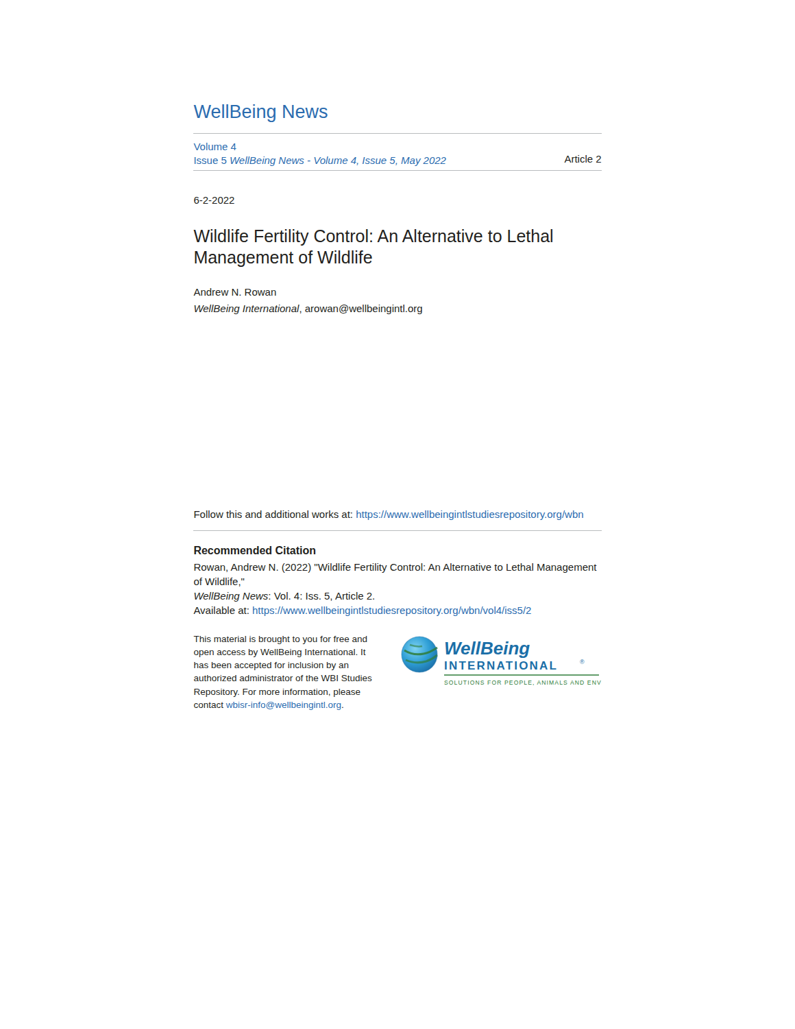WellBeing News
Volume 4
Issue 5 WellBeing News - Volume 4, Issue 5, May 2022
Article 2
6-2-2022
Wildlife Fertility Control: An Alternative to Lethal Management of Wildlife
Andrew N. Rowan
WellBeing International, arowan@wellbeingintl.org
Follow this and additional works at: https://www.wellbeingintlstudiesrepository.org/wbn
Recommended Citation
Rowan, Andrew N. (2022) "Wildlife Fertility Control: An Alternative to Lethal Management of Wildlife,"
WellBeing News: Vol. 4: Iss. 5, Article 2.
Available at: https://www.wellbeingintlstudiesrepository.org/wbn/vol4/iss5/2
This material is brought to you for free and open access by WellBeing International. It has been accepted for inclusion by an authorized administrator of the WBI Studies Repository. For more information, please contact wbisr-info@wellbeingintl.org.
WellBeing INTERNATIONAL ® SOLUTIONS FOR PEOPLE, ANIMALS AND ENVIRONMENT